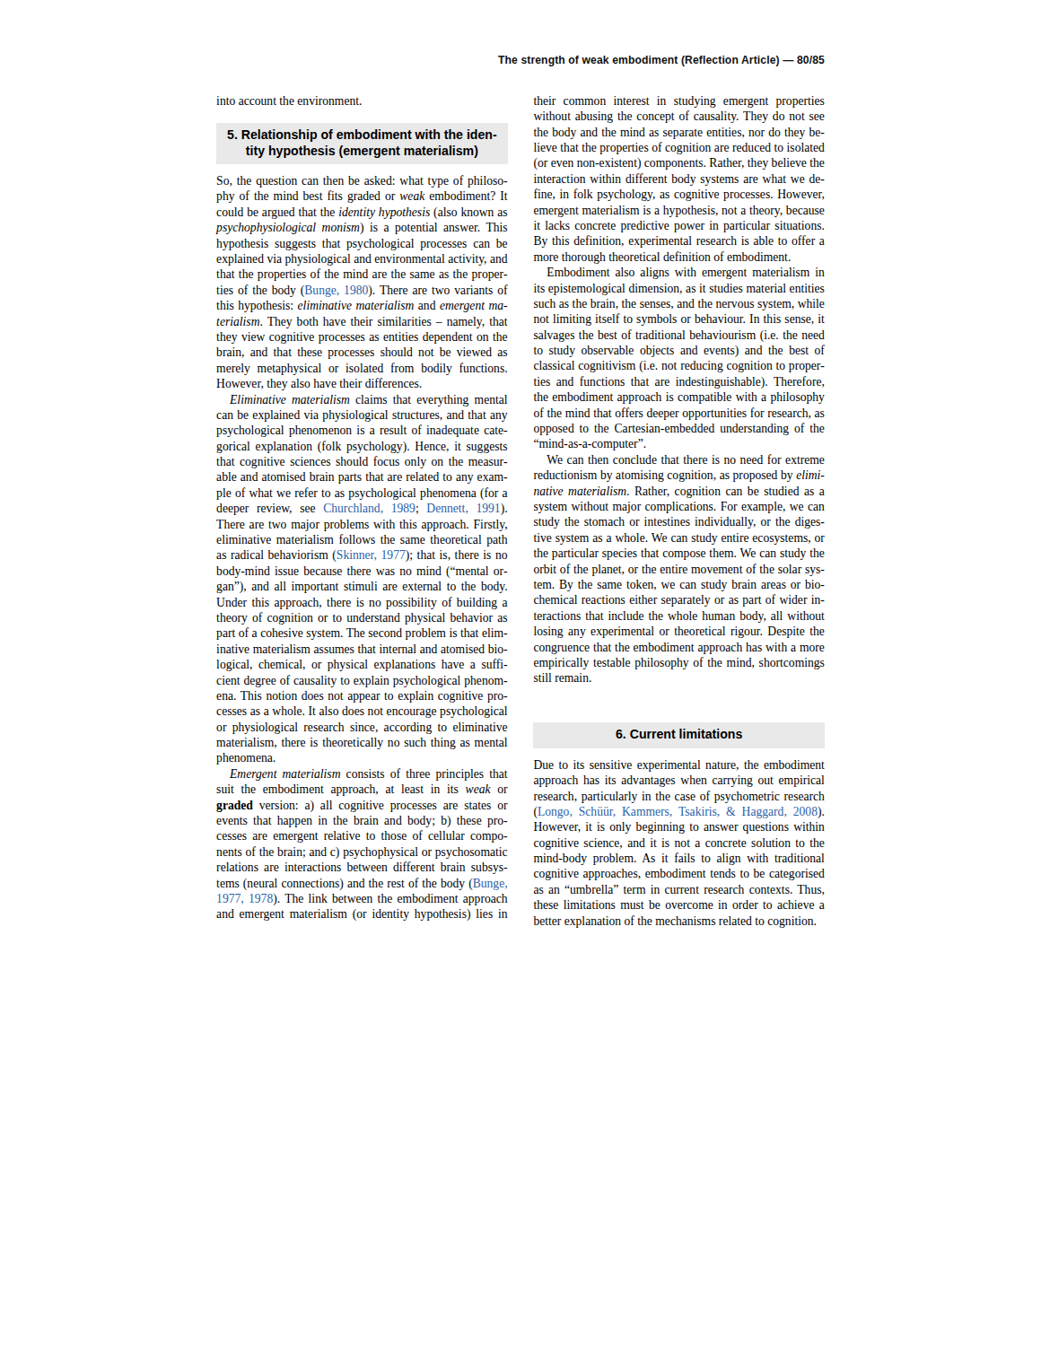The strength of weak embodiment (Reflection Article) — 80/85
into account the environment.
5. Relationship of embodiment with the identity hypothesis (emergent materialism)
So, the question can then be asked: what type of philosophy of the mind best fits graded or weak embodiment? It could be argued that the identity hypothesis (also known as psychophysiological monism) is a potential answer. This hypothesis suggests that psychological processes can be explained via physiological and environmental activity, and that the properties of the mind are the same as the properties of the body (Bunge, 1980). There are two variants of this hypothesis: eliminative materialism and emergent materialism. They both have their similarities – namely, that they view cognitive processes as entities dependent on the brain, and that these processes should not be viewed as merely metaphysical or isolated from bodily functions. However, they also have their differences.
Eliminative materialism claims that everything mental can be explained via physiological structures, and that any psychological phenomenon is a result of inadequate categorical explanation (folk psychology). Hence, it suggests that cognitive sciences should focus only on the measurable and atomised brain parts that are related to any example of what we refer to as psychological phenomena (for a deeper review, see Churchland, 1989; Dennett, 1991). There are two major problems with this approach. Firstly, eliminative materialism follows the same theoretical path as radical behaviorism (Skinner, 1977); that is, there is no body-mind issue because there was no mind (“mental organ”), and all important stimuli are external to the body. Under this approach, there is no possibility of building a theory of cognition or to understand physical behavior as part of a cohesive system. The second problem is that eliminative materialism assumes that internal and atomised biological, chemical, or physical explanations have a sufficient degree of causality to explain psychological phenomena. This notion does not appear to explain cognitive processes as a whole. It also does not encourage psychological or physiological research since, according to eliminative materialism, there is theoretically no such thing as mental phenomena.
Emergent materialism consists of three principles that suit the embodiment approach, at least in its weak or graded version: a) all cognitive processes are states or events that happen in the brain and body; b) these processes are emergent relative to those of cellular components of the brain; and c) psychophysical or psychosomatic relations are interactions between different brain subsystems (neural connections) and the rest of the body (Bunge, 1977, 1978). The link between the embodiment approach and emergent materialism (or identity hypothesis) lies in their common interest in studying emergent properties without abusing the concept of causality. They do not see the body and the mind as separate entities, nor do they believe that the properties of cognition are reduced to isolated (or even non-existent) components. Rather, they believe the interaction within different body systems are what we define, in folk psychology, as cognitive processes. However, emergent materialism is a hypothesis, not a theory, because it lacks concrete predictive power in particular situations. By this definition, experimental research is able to offer a more thorough theoretical definition of embodiment.
Embodiment also aligns with emergent materialism in its epistemological dimension, as it studies material entities such as the brain, the senses, and the nervous system, while not limiting itself to symbols or behaviour. In this sense, it salvages the best of traditional behaviourism (i.e. the need to study observable objects and events) and the best of classical cognitivism (i.e. not reducing cognition to properties and functions that are indestinguishable). Therefore, the embodiment approach is compatible with a philosophy of the mind that offers deeper opportunities for research, as opposed to the Cartesian-embedded understanding of the “mind-as-a-computer”.
We can then conclude that there is no need for extreme reductionism by atomising cognition, as proposed by eliminative materialism. Rather, cognition can be studied as a system without major complications. For example, we can study the stomach or intestines individually, or the digestive system as a whole. We can study entire ecosystems, or the particular species that compose them. We can study the orbit of the planet, or the entire movement of the solar system. By the same token, we can study brain areas or biochemical reactions either separately or as part of wider interactions that include the whole human body, all without losing any experimental or theoretical rigour. Despite the congruence that the embodiment approach has with a more empirically testable philosophy of the mind, shortcomings still remain.
6. Current limitations
Due to its sensitive experimental nature, the embodiment approach has its advantages when carrying out empirical research, particularly in the case of psychometric research (Longo, Schüür, Kammers, Tsakiris, & Haggard, 2008). However, it is only beginning to answer questions within cognitive science, and it is not a concrete solution to the mind-body problem. As it fails to align with traditional cognitive approaches, embodiment tends to be categorised as an “umbrella” term in current research contexts. Thus, these limitations must be overcome in order to achieve a better explanation of the mechanisms related to cognition.